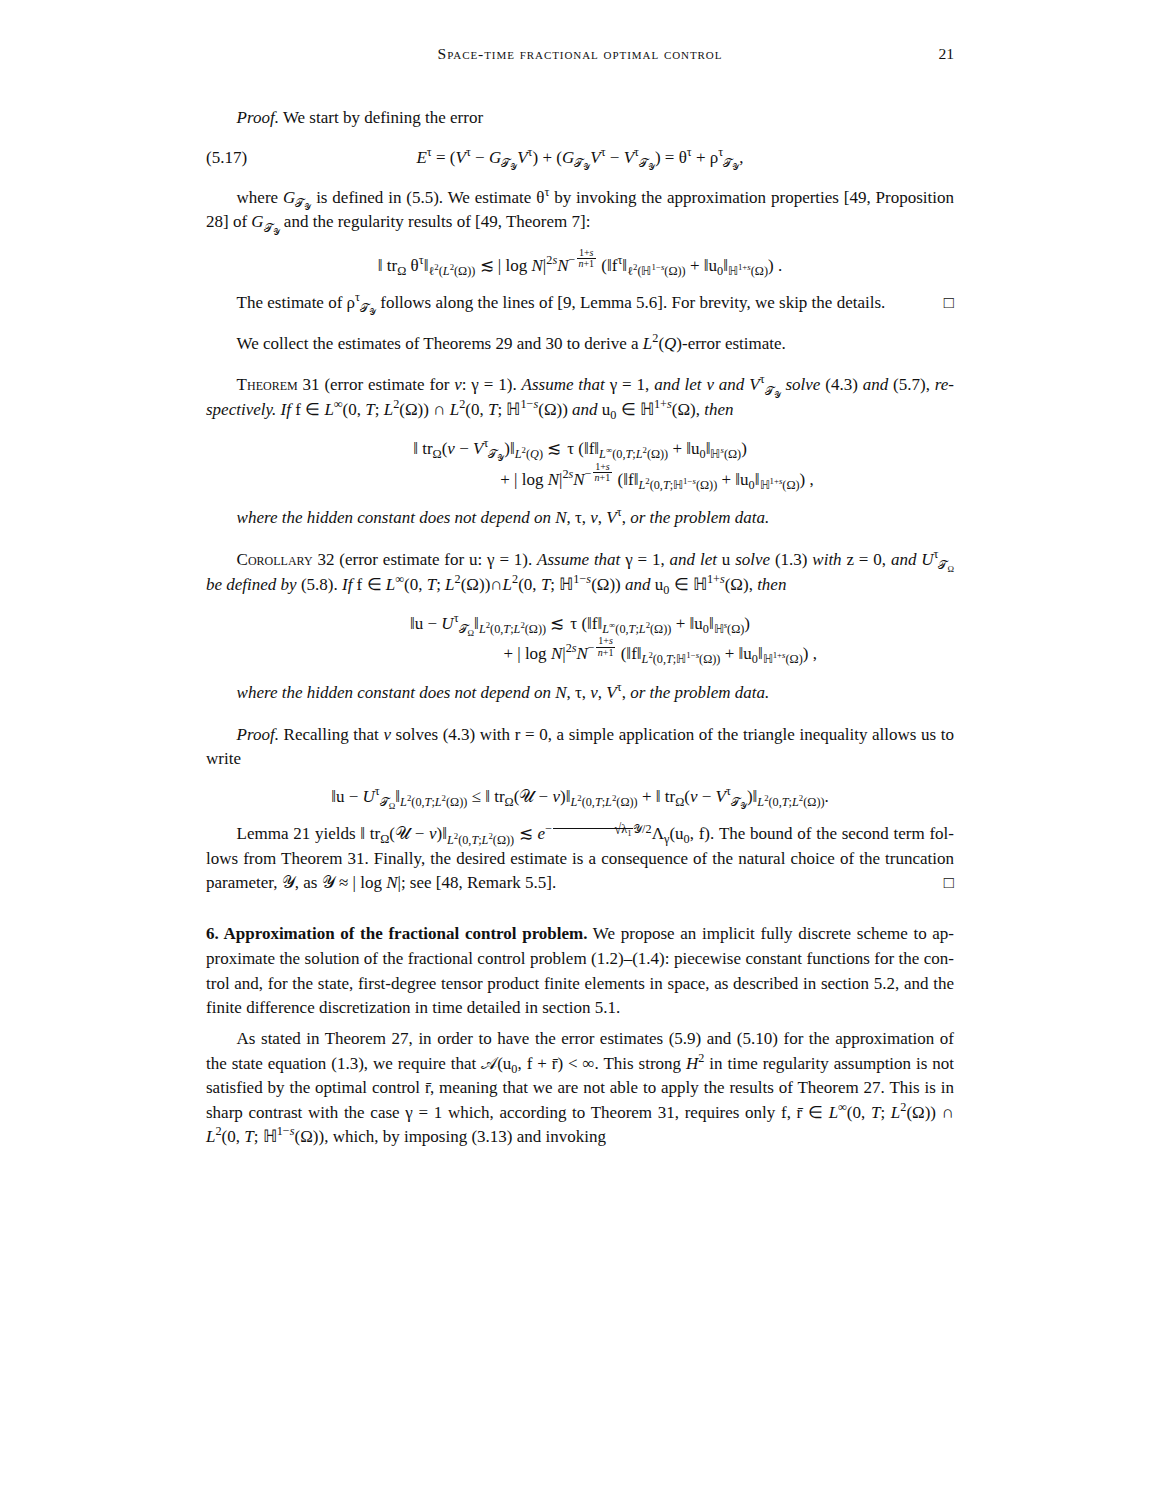Space-time fractional optimal control 21
Proof. We start by defining the error
(5.17) Eτ = (Vτ − G𝒯𝒴Vτ) + (G𝒯𝒴Vτ − Vτ𝒯𝒴) = θτ + ρτ𝒯𝒴,
where G𝒯𝒴 is defined in (5.5). We estimate θτ by invoking the approximation properties [49, Proposition 28] of G𝒯𝒴 and the regularity results of [49, Theorem 7]:
‖ trΩ θτ‖ℓ2(L2(Ω)) ≲ | log N|2sN−1+s n+1 (‖fτ‖ℓ2(ℍ1−s(Ω)) + ‖u0‖ℍ1+s(Ω)) .
The estimate of ρτ𝒯𝒴 follows along the lines of [9, Lemma 5.6]. For brevity, we skip the details. □
We collect the estimates of Theorems 29 and 30 to derive a L2(Q)-error estimate.
Theorem 31 (error estimate for v: γ = 1). Assume that γ = 1, and let v and Vτ𝒯𝒴 solve (4.3) and (5.7), respectively. If f ∈ L∞(0, T; L2(Ω)) ∩ L2(0, T; ℍ1−s(Ω)) and u0 ∈ ℍ1+s(Ω), then
‖ trΩ(v − Vτ𝒯𝒴)‖L2(Q) ≲ τ (‖f‖L∞(0,T;L2(Ω)) + ‖u0‖ℍs(Ω))
‖ trΩ(v − Vτ𝒯𝒴)‖L2(Q) ≲ + | log N|2sN−1+s n+1 (‖f‖L2(0,T;ℍ1−s(Ω)) + ‖u0‖ℍ1+s(Ω)) ,
where the hidden constant does not depend on N, τ, v, Vτ, or the problem data.
Corollary 32 (error estimate for u: γ = 1). Assume that γ = 1, and let u solve (1.3) with z = 0, and Uτ𝒯Ω be defined by (5.8). If f ∈ L∞(0, T; L2(Ω))∩L2(0, T; ℍ1−s(Ω)) and u0 ∈ ℍ1+s(Ω), then
‖u − Uτ𝒯Ω‖L2(0,T;L2(Ω)) ≲ τ (‖f‖L∞(0,T;L2(Ω)) + ‖u0‖ℍs(Ω))
‖u − Uτ𝒯Ω‖L2(0,T;L2(Ω)) ≲ + | log N|2sN−1+s n+1 (‖f‖L2(0,T;ℍ1−s(Ω)) + ‖u0‖ℍ1+s(Ω)) ,
where the hidden constant does not depend on N, τ, v, Vτ, or the problem data.
Proof. Recalling that v solves (4.3) with r = 0, a simple application of the triangle inequality allows us to write
‖u − Uτ𝒯Ω‖L2(0,T;L2(Ω)) ≤ ‖ trΩ(𝒰 − v)‖L2(0,T;L2(Ω)) + ‖ trΩ(v − Vτ𝒯𝒴)‖L2(0,T;L2(Ω)).
Lemma 21 yields ‖ trΩ(𝒰 − v)‖L2(0,T;L2(Ω)) ≲ e−√λ1 𝒴/2Λγ(u0, f). The bound of the second term follows from Theorem 31. Finally, the desired estimate is a consequence of the natural choice of the truncation parameter, 𝒴, as 𝒴 ≈ | log N|; see [48, Remark 5.5]. □
6. Approximation of the fractional control problem.
We propose an implicit fully discrete scheme to approximate the solution of the fractional control problem (1.2)–(1.4): piecewise constant functions for the control and, for the state, first-degree tensor product finite elements in space, as described in section 5.2, and the finite difference discretization in time detailed in section 5.1.
As stated in Theorem 27, in order to have the error estimates (5.9) and (5.10) for the approximation of the state equation (1.3), we require that 𝒜(u0, f + r̄) < ∞. This strong H2 in time regularity assumption is not satisfied by the optimal control r̄, meaning that we are not able to apply the results of Theorem 27. This is in sharp contrast with the case γ = 1 which, according to Theorem 31, requires only f, r̄ ∈ L∞(0, T; L2(Ω)) ∩ L2(0, T; ℍ1−s(Ω)), which, by imposing (3.13) and invoking